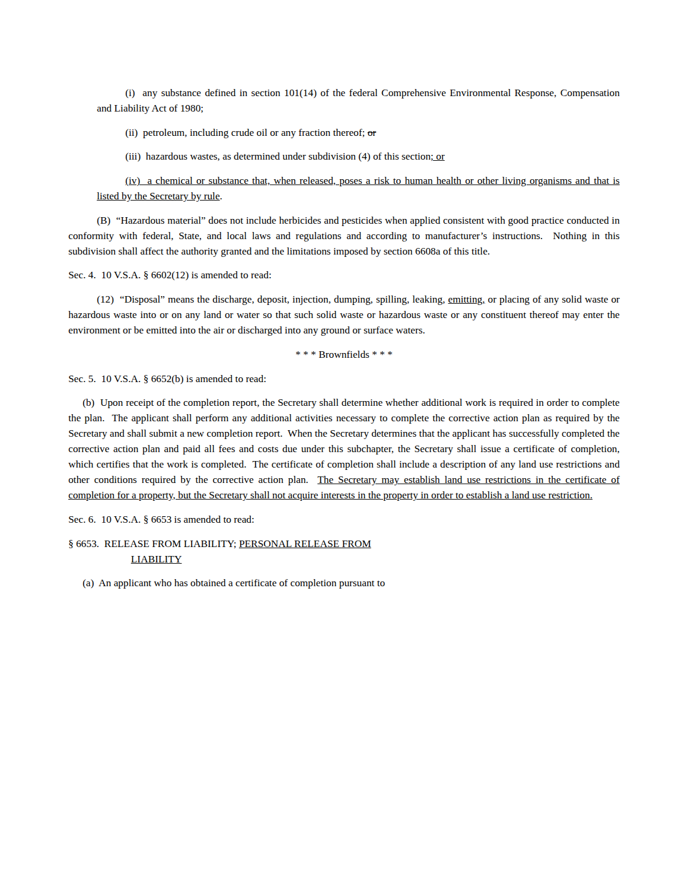(i) any substance defined in section 101(14) of the federal Comprehensive Environmental Response, Compensation and Liability Act of 1980;
(ii) petroleum, including crude oil or any fraction thereof; or
(iii) hazardous wastes, as determined under subdivision (4) of this section; or
(iv) a chemical or substance that, when released, poses a risk to human health or other living organisms and that is listed by the Secretary by rule.
(B) “Hazardous material” does not include herbicides and pesticides when applied consistent with good practice conducted in conformity with federal, State, and local laws and regulations and according to manufacturer’s instructions. Nothing in this subdivision shall affect the authority granted and the limitations imposed by section 6608a of this title.
Sec. 4. 10 V.S.A. § 6602(12) is amended to read:
(12) “Disposal” means the discharge, deposit, injection, dumping, spilling, leaking, emitting, or placing of any solid waste or hazardous waste into or on any land or water so that such solid waste or hazardous waste or any constituent thereof may enter the environment or be emitted into the air or discharged into any ground or surface waters.
* * * Brownfields * * *
Sec. 5. 10 V.S.A. § 6652(b) is amended to read:
(b) Upon receipt of the completion report, the Secretary shall determine whether additional work is required in order to complete the plan. The applicant shall perform any additional activities necessary to complete the corrective action plan as required by the Secretary and shall submit a new completion report. When the Secretary determines that the applicant has successfully completed the corrective action plan and paid all fees and costs due under this subchapter, the Secretary shall issue a certificate of completion, which certifies that the work is completed. The certificate of completion shall include a description of any land use restrictions and other conditions required by the corrective action plan. The Secretary may establish land use restrictions in the certificate of completion for a property, but the Secretary shall not acquire interests in the property in order to establish a land use restriction.
Sec. 6. 10 V.S.A. § 6653 is amended to read:
§ 6653. RELEASE FROM LIABILITY; PERSONAL RELEASE FROM
LIABILITY
(a) An applicant who has obtained a certificate of completion pursuant to